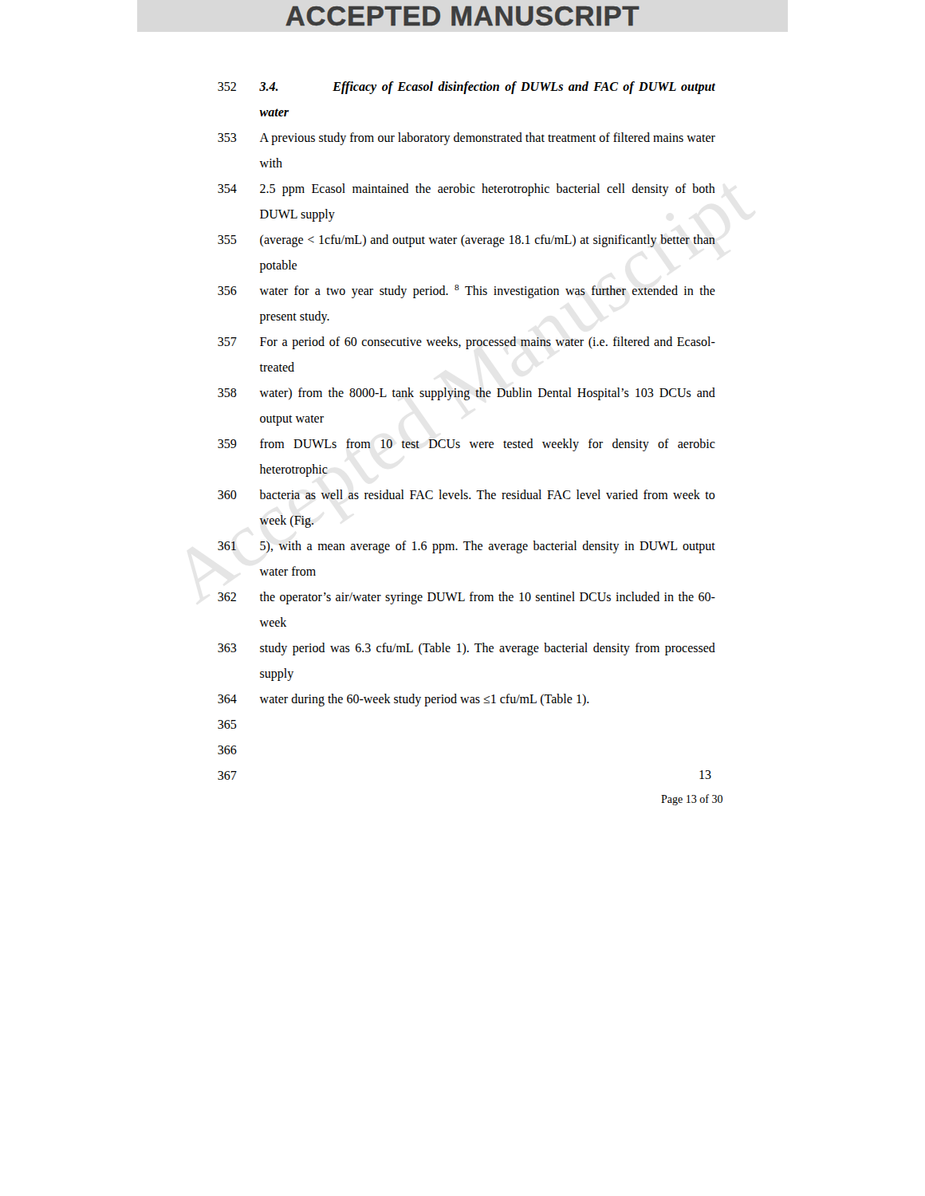ACCEPTED MANUSCRIPT
Accepted Manuscript
352
3.4. Efficacy of Ecasol disinfection of DUWLs and FAC of DUWL output water
353
A previous study from our laboratory demonstrated that treatment of filtered mains water with
354
2.5 ppm Ecasol maintained the aerobic heterotrophic bacterial cell density of both DUWL supply
355
(average < 1cfu/mL) and output water (average 18.1 cfu/mL) at significantly better than potable
356
water for a two year study period. 8 This investigation was further extended in the present study.
357
For a period of 60 consecutive weeks, processed mains water (i.e. filtered and Ecasol-treated
358
water) from the 8000-L tank supplying the Dublin Dental Hospital’s 103 DCUs and output water
359
from DUWLs from 10 test DCUs were tested weekly for density of aerobic heterotrophic
360
bacteria as well as residual FAC levels. The residual FAC level varied from week to week (Fig.
361
5), with a mean average of 1.6 ppm. The average bacterial density in DUWL output water from
362
the operator’s air/water syringe DUWL from the 10 sentinel DCUs included in the 60-week
363
study period was 6.3 cfu/mL (Table 1). The average bacterial density from processed supply
364
water during the 60-week study period was ≤1 cfu/mL (Table 1).
365
366
367
13
Page 13 of 30